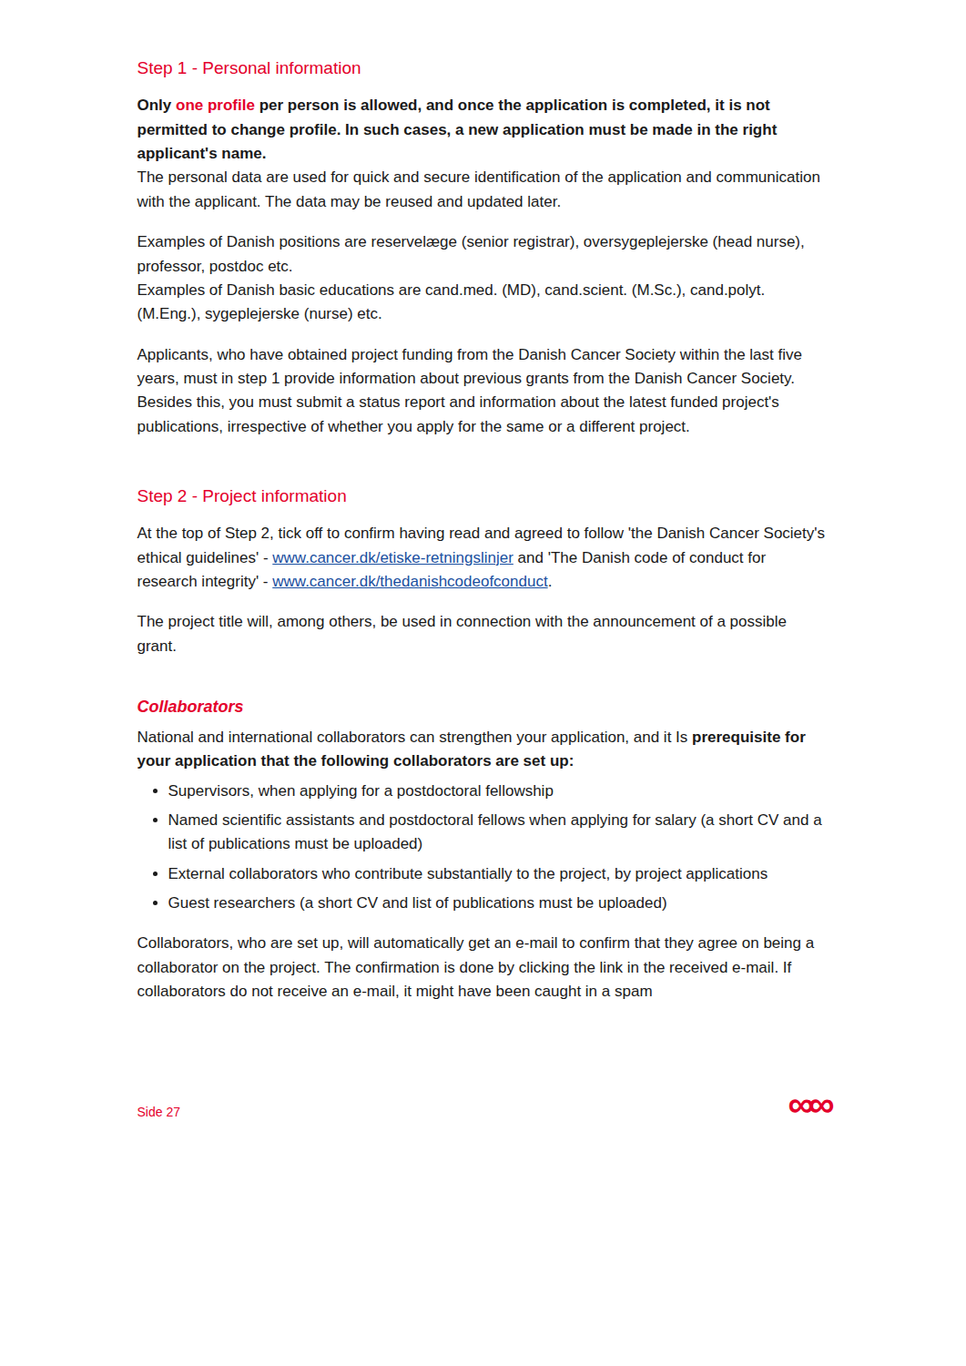Step 1 - Personal information
Only one profile per person is allowed, and once the application is completed, it is not permitted to change profile. In such cases, a new application must be made in the right applicant's name.
The personal data are used for quick and secure identification of the application and communication with the applicant. The data may be reused and updated later.
Examples of Danish positions are reservelæge (senior registrar), oversygeplejerske (head nurse), professor, postdoc etc.
Examples of Danish basic educations are cand.med. (MD), cand.scient. (M.Sc.), cand.polyt. (M.Eng.), sygeplejerske (nurse) etc.
Applicants, who have obtained project funding from the Danish Cancer Society within the last five years, must in step 1 provide information about previous grants from the Danish Cancer Society. Besides this, you must submit a status report and information about the latest funded project's publications, irrespective of whether you apply for the same or a different project.
Step 2 - Project information
At the top of Step 2, tick off to confirm having read and agreed to follow 'the Danish Cancer Society's ethical guidelines' - www.cancer.dk/etiske-retningslinjer and 'The Danish code of conduct for research integrity' - www.cancer.dk/thedanishcodeofconduct.
The project title will, among others, be used in connection with the announcement of a possible grant.
Collaborators
National and international collaborators can strengthen your application, and it Is prerequisite for your application that the following collaborators are set up:
Supervisors, when applying for a postdoctoral fellowship
Named scientific assistants and postdoctoral fellows when applying for salary (a short CV and a list of publications must be uploaded)
External collaborators who contribute substantially to the project, by project applications
Guest researchers (a short CV and list of publications must be uploaded)
Collaborators, who are set up, will automatically get an e-mail to confirm that they agree on being a collaborator on the project. The confirmation is done by clicking the link in the received e-mail. If collaborators do not receive an e-mail, it might have been caught in a spam
Side 27 ∞∞